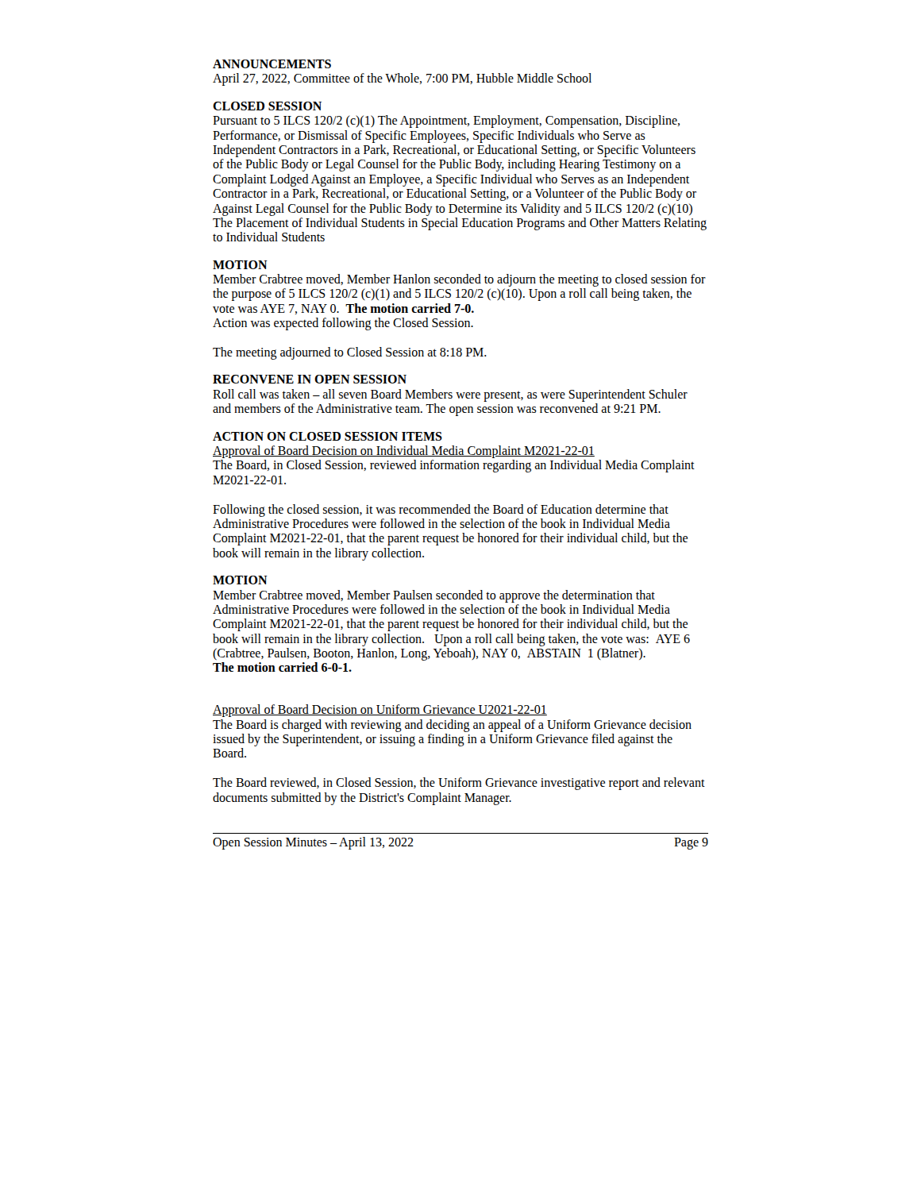ANNOUNCEMENTS
April 27, 2022, Committee of the Whole, 7:00 PM, Hubble Middle School
CLOSED SESSION
Pursuant to 5 ILCS 120/2 (c)(1) The Appointment, Employment, Compensation, Discipline, Performance, or Dismissal of Specific Employees, Specific Individuals who Serve as Independent Contractors in a Park, Recreational, or Educational Setting, or Specific Volunteers of the Public Body or Legal Counsel for the Public Body, including Hearing Testimony on a Complaint Lodged Against an Employee, a Specific Individual who Serves as an Independent Contractor in a Park, Recreational, or Educational Setting, or a Volunteer of the Public Body or Against Legal Counsel for the Public Body to Determine its Validity and 5 ILCS 120/2 (c)(10) The Placement of Individual Students in Special Education Programs and Other Matters Relating to Individual Students
MOTION
Member Crabtree moved, Member Hanlon seconded to adjourn the meeting to closed session for the purpose of 5 ILCS 120/2 (c)(1) and 5 ILCS 120/2 (c)(10). Upon a roll call being taken, the vote was AYE 7, NAY 0. The motion carried 7-0.
Action was expected following the Closed Session.
The meeting adjourned to Closed Session at 8:18 PM.
RECONVENE IN OPEN SESSION
Roll call was taken – all seven Board Members were present, as were Superintendent Schuler and members of the Administrative team. The open session was reconvened at 9:21 PM.
ACTION ON CLOSED SESSION ITEMS
Approval of Board Decision on Individual Media Complaint M2021-22-01
The Board, in Closed Session, reviewed information regarding an Individual Media Complaint M2021-22-01.
Following the closed session, it was recommended the Board of Education determine that Administrative Procedures were followed in the selection of the book in Individual Media Complaint M2021-22-01, that the parent request be honored for their individual child, but the book will remain in the library collection.
MOTION
Member Crabtree moved, Member Paulsen seconded to approve the determination that Administrative Procedures were followed in the selection of the book in Individual Media Complaint M2021-22-01, that the parent request be honored for their individual child, but the book will remain in the library collection. Upon a roll call being taken, the vote was: AYE 6 (Crabtree, Paulsen, Booton, Hanlon, Long, Yeboah), NAY 0, ABSTAIN 1 (Blatner).
The motion carried 6-0-1.
Approval of Board Decision on Uniform Grievance U2021-22-01
The Board is charged with reviewing and deciding an appeal of a Uniform Grievance decision issued by the Superintendent, or issuing a finding in a Uniform Grievance filed against the Board.
The Board reviewed, in Closed Session, the Uniform Grievance investigative report and relevant documents submitted by the District's Complaint Manager.
Open Session Minutes – April 13, 2022 Page 9